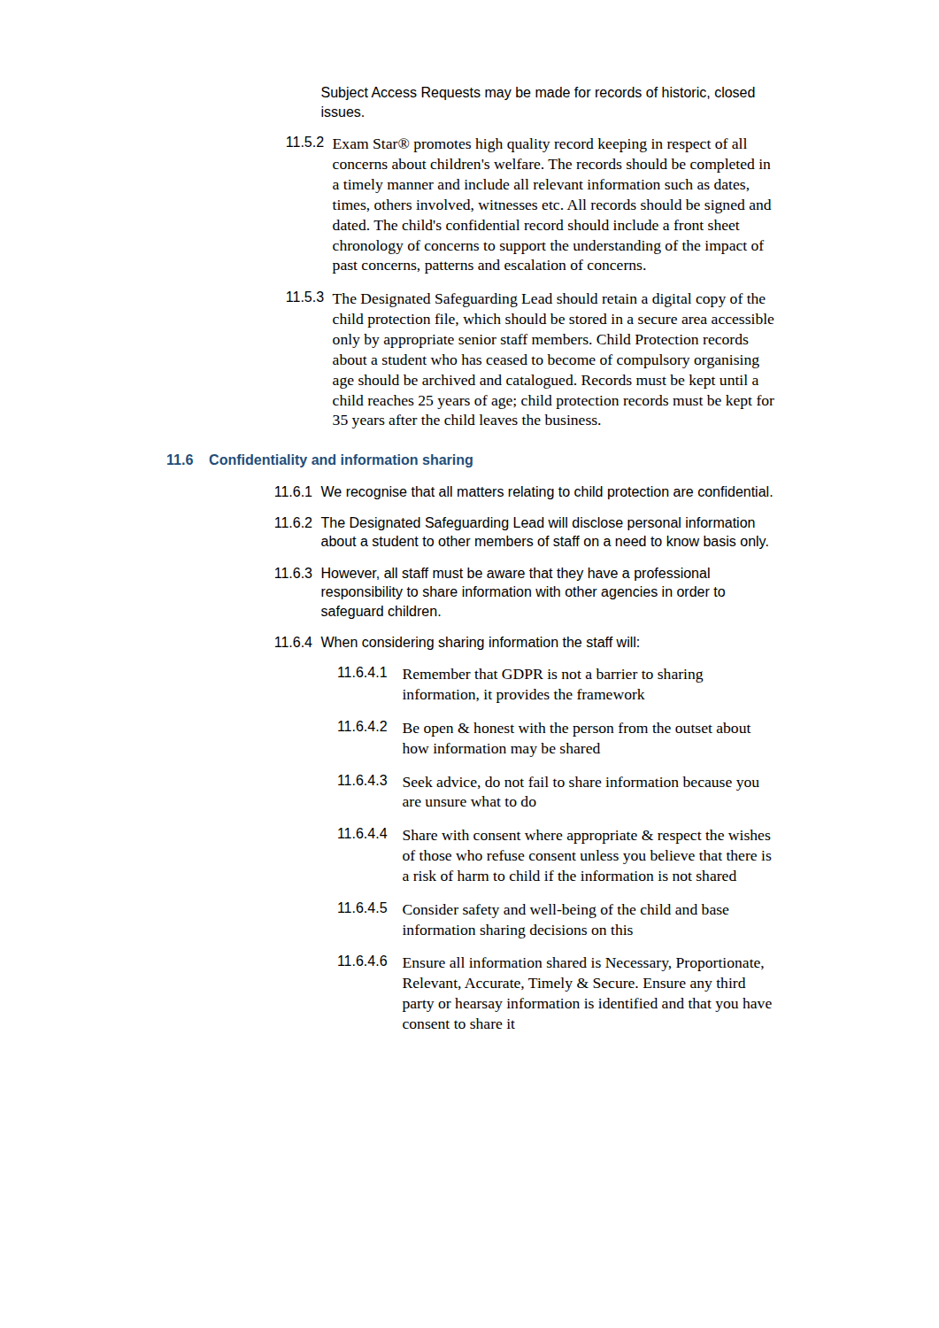Subject Access Requests may be made for records of historic, closed issues.
11.5.2
Exam Star® promotes high quality record keeping in respect of all concerns about children's welfare. The records should be completed in a timely manner and include all relevant information such as dates, times, others involved, witnesses etc. All records should be signed and dated. The child's confidential record should include a front sheet chronology of concerns to support the understanding of the impact of past concerns, patterns and escalation of concerns.
11.5.3
The Designated Safeguarding Lead should retain a digital copy of the child protection file, which should be stored in a secure area accessible only by appropriate senior staff members. Child Protection records about a student who has ceased to become of compulsory organising age should be archived and catalogued. Records must be kept until a child reaches 25 years of age; child protection records must be kept for 35 years after the child leaves the business.
11.6
Confidentiality and information sharing
11.6.1
We recognise that all matters relating to child protection are confidential.
11.6.2
The Designated Safeguarding Lead will disclose personal information about a student to other members of staff on a need to know basis only.
11.6.3
However, all staff must be aware that they have a professional responsibility to share information with other agencies in order to safeguard children.
11.6.4
When considering sharing information the staff will:
11.6.4.1
Remember that GDPR is not a barrier to sharing information, it provides the framework
11.6.4.2
Be open & honest with the person from the outset about how information may be shared
11.6.4.3
Seek advice, do not fail to share information because you are unsure what to do
11.6.4.4
Share with consent where appropriate & respect the wishes of those who refuse consent unless you believe that there is a risk of harm to child if the information is not shared
11.6.4.5
Consider safety and well-being of the child and base information sharing decisions on this
11.6.4.6
Ensure all information shared is Necessary, Proportionate, Relevant, Accurate, Timely & Secure. Ensure any third party or hearsay information is identified and that you have consent to share it